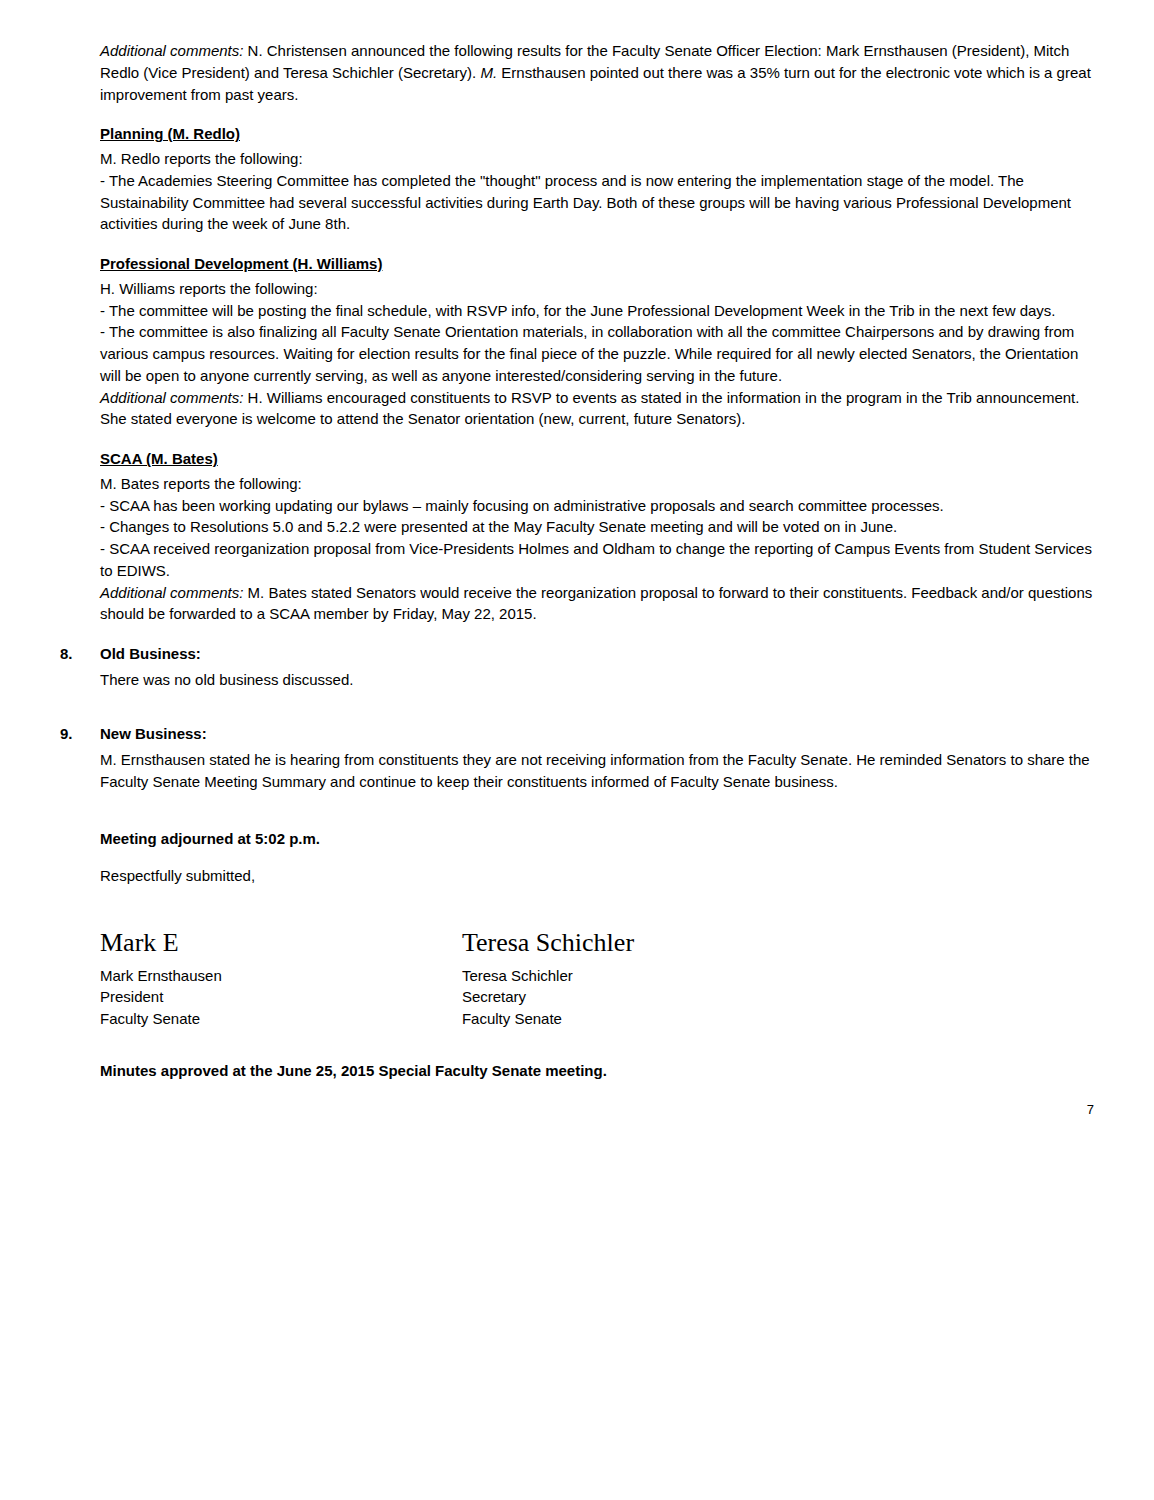Additional comments: N. Christensen announced the following results for the Faculty Senate Officer Election: Mark Ernsthausen (President), Mitch Redlo (Vice President) and Teresa Schichler (Secretary). M. Ernsthausen pointed out there was a 35% turn out for the electronic vote which is a great improvement from past years.
Planning (M. Redlo)
M. Redlo reports the following:
- The Academies Steering Committee has completed the "thought" process and is now entering the implementation stage of the model. The Sustainability Committee had several successful activities during Earth Day. Both of these groups will be having various Professional Development activities during the week of June 8th.
Professional Development (H. Williams)
H. Williams reports the following:
- The committee will be posting the final schedule, with RSVP info, for the June Professional Development Week in the Trib in the next few days.
- The committee is also finalizing all Faculty Senate Orientation materials, in collaboration with all the committee Chairpersons and by drawing from various campus resources. Waiting for election results for the final piece of the puzzle. While required for all newly elected Senators, the Orientation will be open to anyone currently serving, as well as anyone interested/considering serving in the future.
Additional comments: H. Williams encouraged constituents to RSVP to events as stated in the information in the program in the Trib announcement. She stated everyone is welcome to attend the Senator orientation (new, current, future Senators).
SCAA (M. Bates)
M. Bates reports the following:
- SCAA has been working updating our bylaws – mainly focusing on administrative proposals and search committee processes.
- Changes to Resolutions 5.0 and 5.2.2 were presented at the May Faculty Senate meeting and will be voted on in June.
- SCAA received reorganization proposal from Vice-Presidents Holmes and Oldham to change the reporting of Campus Events from Student Services to EDIWS.
Additional comments: M. Bates stated Senators would receive the reorganization proposal to forward to their constituents. Feedback and/or questions should be forwarded to a SCAA member by Friday, May 22, 2015.
8.
Old Business:
There was no old business discussed.
9.
New Business:
M. Ernsthausen stated he is hearing from constituents they are not receiving information from the Faculty Senate. He reminded Senators to share the Faculty Senate Meeting Summary and continue to keep their constituents informed of Faculty Senate business.
Meeting adjourned at 5:02 p.m.
Respectfully submitted,
| Mark E Mark Ernsthausen President Faculty Senate | Teresa Schichler Teresa Schichler Secretary Faculty Senate |
Minutes approved at the June 25, 2015 Special Faculty Senate meeting.
7